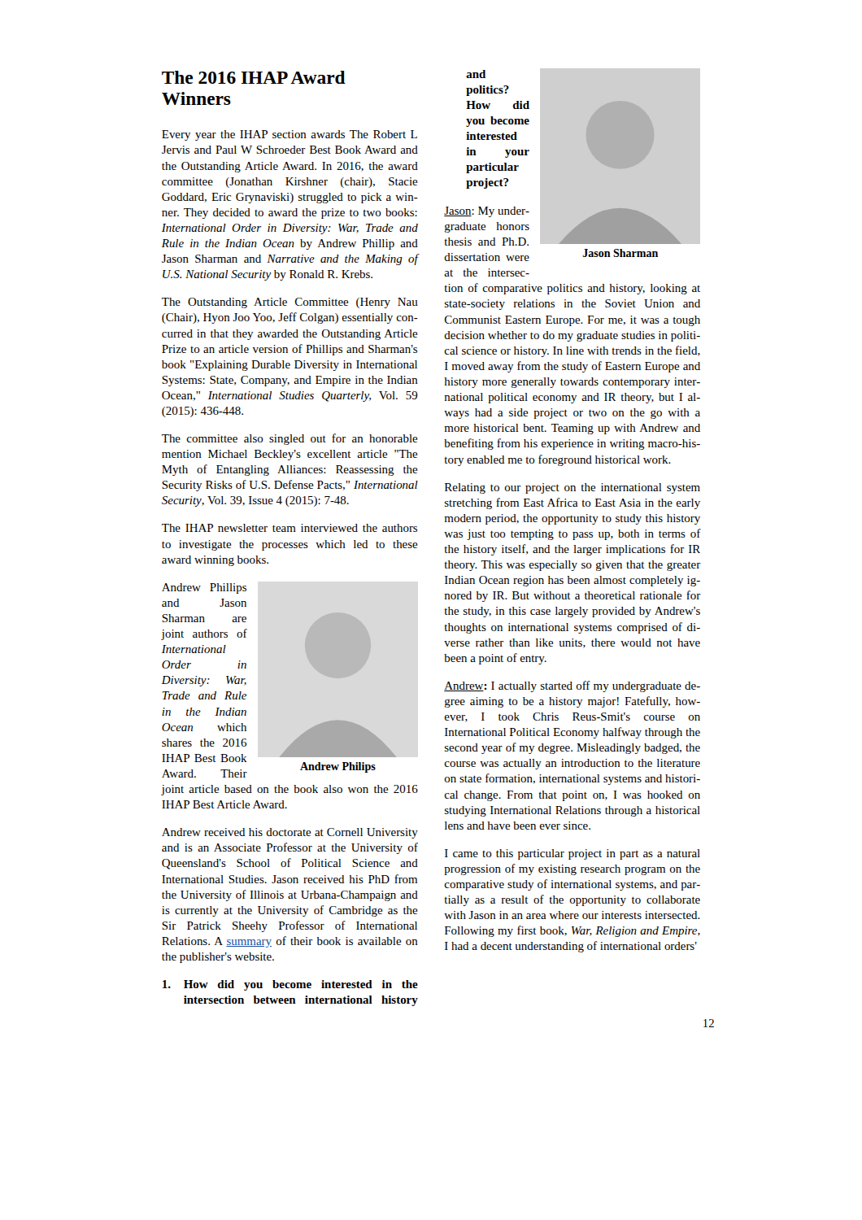The 2016 IHAP Award Winners
Every year the IHAP section awards The Robert L Jervis and Paul W Schroeder Best Book Award and the Outstanding Article Award. In 2016, the award committee (Jonathan Kirshner (chair), Stacie Goddard, Eric Grynaviski) struggled to pick a winner. They decided to award the prize to two books: International Order in Diversity: War, Trade and Rule in the Indian Ocean by Andrew Phillip and Jason Sharman and Narrative and the Making of U.S. National Security by Ronald R. Krebs.
The Outstanding Article Committee (Henry Nau (Chair), Hyon Joo Yoo, Jeff Colgan) essentially concurred in that they awarded the Outstanding Article Prize to an article version of Phillips and Sharman's book "Explaining Durable Diversity in International Systems: State, Company, and Empire in the Indian Ocean," International Studies Quarterly, Vol. 59 (2015): 436-448.
The committee also singled out for an honorable mention Michael Beckley's excellent article "The Myth of Entangling Alliances: Reassessing the Security Risks of U.S. Defense Pacts," International Security, Vol. 39, Issue 4 (2015): 7-48.
The IHAP newsletter team interviewed the authors to investigate the processes which led to these award winning books.
Andrew Philips
Andrew Phillips and Jason Sharman are joint authors of International Order in Diversity: War, Trade and Rule in the Indian Ocean which shares the 2016 IHAP Best Book Award. Their joint article based on the book also won the 2016 IHAP Best Article Award.
Jason Sharman
Andrew received his doctorate at Cornell University and is an Associate Professor at the University of Queensland's School of Political Science and International Studies. Jason received his PhD from the University of Illinois at Urbana-Champaign and is currently at the University of Cambridge as the Sir Patrick Sheehy Professor of International Relations. A summary of their book is available on the publisher's website.
1. How did you become interested in the intersection between international history and politics? How did you become interested in your particular project?
Jason: My undergraduate honors thesis and Ph.D. dissertation were at the intersection of comparative politics and history, looking at state-society relations in the Soviet Union and Communist Eastern Europe. For me, it was a tough decision whether to do my graduate studies in political science or history. In line with trends in the field, I moved away from the study of Eastern Europe and history more generally towards contemporary international political economy and IR theory, but I always had a side project or two on the go with a more historical bent. Teaming up with Andrew and benefiting from his experience in writing macro-history enabled me to foreground historical work.
Relating to our project on the international system stretching from East Africa to East Asia in the early modern period, the opportunity to study this history was just too tempting to pass up, both in terms of the history itself, and the larger implications for IR theory. This was especially so given that the greater Indian Ocean region has been almost completely ignored by IR. But without a theoretical rationale for the study, in this case largely provided by Andrew's thoughts on international systems comprised of diverse rather than like units, there would not have been a point of entry.
Andrew: I actually started off my undergraduate degree aiming to be a history major! Fatefully, however, I took Chris Reus-Smit's course on International Political Economy halfway through the second year of my degree. Misleadingly badged, the course was actually an introduction to the literature on state formation, international systems and historical change. From that point on, I was hooked on studying International Relations through a historical lens and have been ever since.
I came to this particular project in part as a natural progression of my existing research program on the comparative study of international systems, and partially as a result of the opportunity to collaborate with Jason in an area where our interests intersected. Following my first book, War, Religion and Empire, I had a decent understanding of international orders'
12